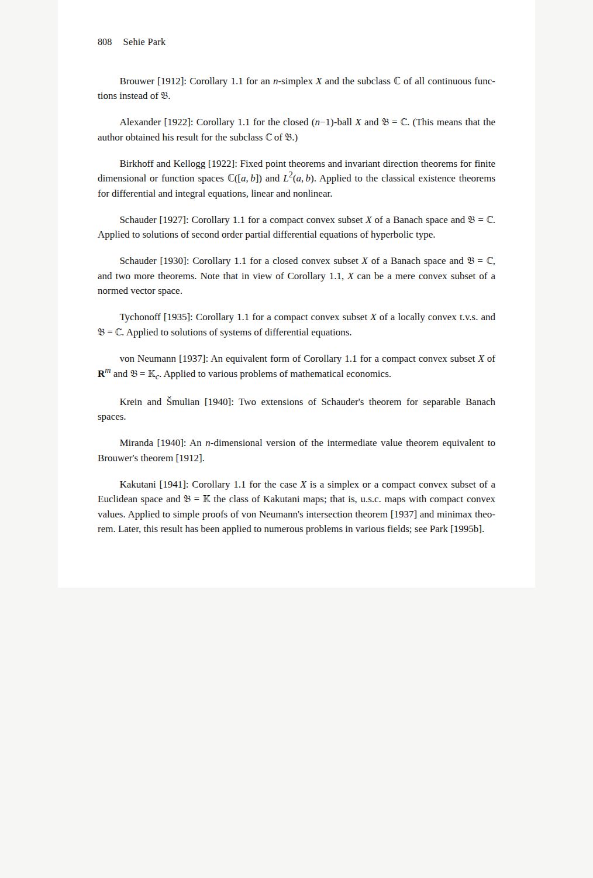808 Sehie Park
Brouwer [1912]: Corollary 1.1 for an n-simplex X and the subclass ℂ of all continuous functions instead of 𝔅.
Alexander [1922]: Corollary 1.1 for the closed (n−1)-ball X and 𝔅 = ℂ. (This means that the author obtained his result for the subclass ℂ of 𝔅.)
Birkhoff and Kellogg [1922]: Fixed point theorems and invariant direction theorems for finite dimensional or function spaces ℂ([a, b]) and L2(a, b). Applied to the classical existence theorems for differential and integral equations, linear and nonlinear.
Schauder [1927]: Corollary 1.1 for a compact convex subset X of a Banach space and 𝔅 = ℂ. Applied to solutions of second order partial differential equations of hyperbolic type.
Schauder [1930]: Corollary 1.1 for a closed convex subset X of a Banach space and 𝔅 = ℂ, and two more theorems. Note that in view of Corollary 1.1, X can be a mere convex subset of a normed vector space.
Tychonoff [1935]: Corollary 1.1 for a compact convex subset X of a locally convex t.v.s. and 𝔅 = ℂ. Applied to solutions of systems of differential equations.
von Neumann [1937]: An equivalent form of Corollary 1.1 for a compact convex subset X of Rm and 𝔅 = 𝕂c. Applied to various problems of mathematical economics.
Krein and Šmulian [1940]: Two extensions of Schauder's theorem for separable Banach spaces.
Miranda [1940]: An n-dimensional version of the intermediate value theorem equivalent to Brouwer's theorem [1912].
Kakutani [1941]: Corollary 1.1 for the case X is a simplex or a compact convex subset of a Euclidean space and 𝔅 = 𝕂 the class of Kakutani maps; that is, u.s.c. maps with compact convex values. Applied to simple proofs of von Neumann's intersection theorem [1937] and minimax theorem. Later, this result has been applied to numerous problems in various fields; see Park [1995b].